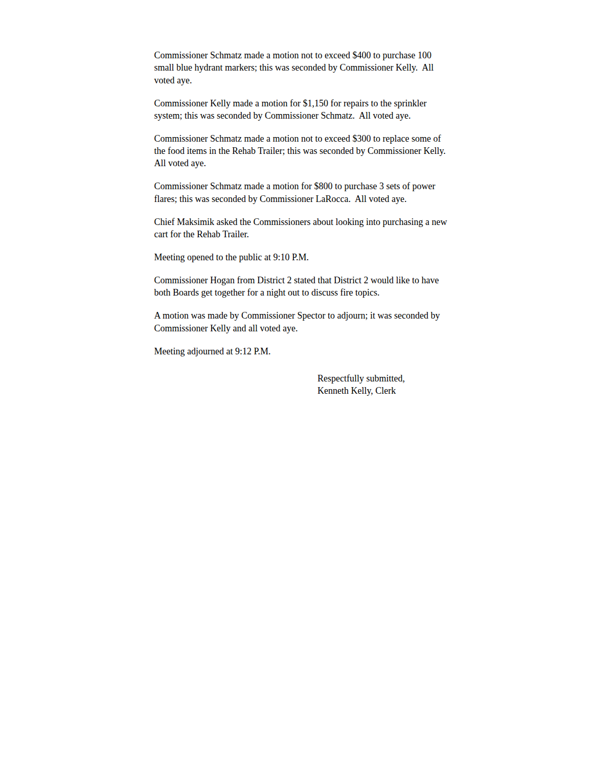Commissioner Schmatz made a motion not to exceed $400 to purchase 100 small blue hydrant markers; this was seconded by Commissioner Kelly. All voted aye.
Commissioner Kelly made a motion for $1,150 for repairs to the sprinkler system; this was seconded by Commissioner Schmatz. All voted aye.
Commissioner Schmatz made a motion not to exceed $300 to replace some of the food items in the Rehab Trailer; this was seconded by Commissioner Kelly. All voted aye.
Commissioner Schmatz made a motion for $800 to purchase 3 sets of power flares; this was seconded by Commissioner LaRocca. All voted aye.
Chief Maksimik asked the Commissioners about looking into purchasing a new cart for the Rehab Trailer.
Meeting opened to the public at 9:10 P.M.
Commissioner Hogan from District 2 stated that District 2 would like to have both Boards get together for a night out to discuss fire topics.
A motion was made by Commissioner Spector to adjourn; it was seconded by Commissioner Kelly and all voted aye.
Meeting adjourned at 9:12 P.M.
Respectfully submitted,
Kenneth Kelly, Clerk